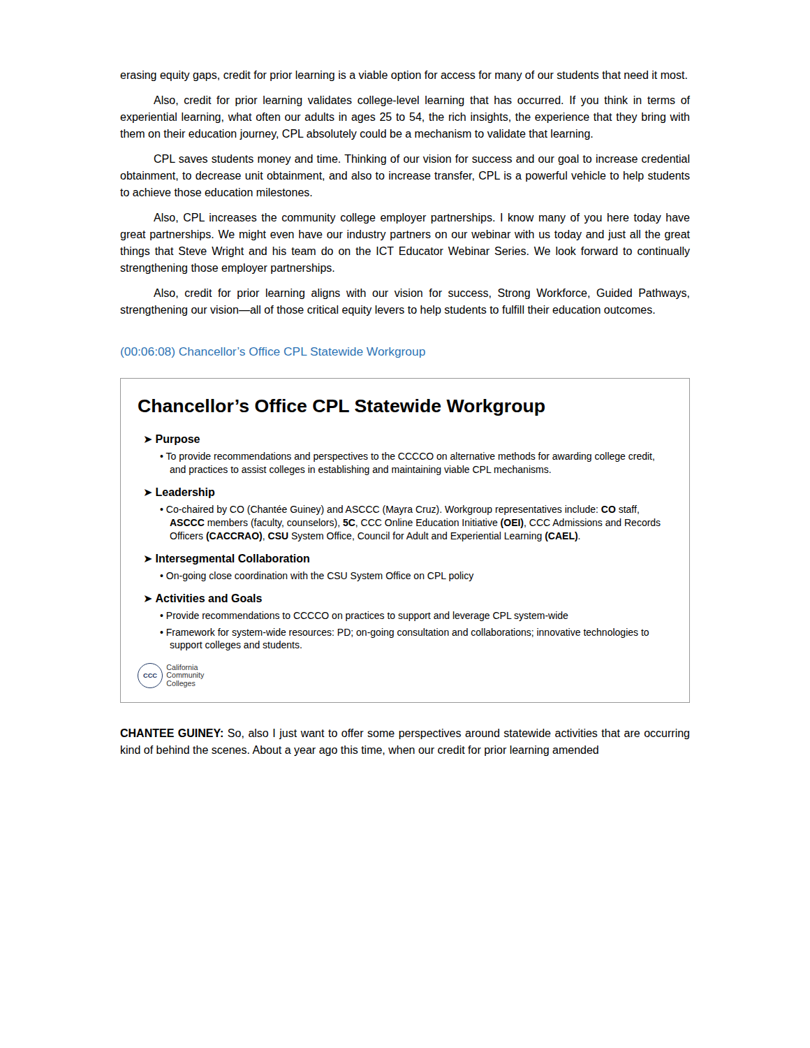erasing equity gaps, credit for prior learning is a viable option for access for many of our students that need it most.
Also, credit for prior learning validates college-level learning that has occurred. If you think in terms of experiential learning, what often our adults in ages 25 to 54, the rich insights, the experience that they bring with them on their education journey, CPL absolutely could be a mechanism to validate that learning.
CPL saves students money and time. Thinking of our vision for success and our goal to increase credential obtainment, to decrease unit obtainment, and also to increase transfer, CPL is a powerful vehicle to help students to achieve those education milestones.
Also, CPL increases the community college employer partnerships. I know many of you here today have great partnerships. We might even have our industry partners on our webinar with us today and just all the great things that Steve Wright and his team do on the ICT Educator Webinar Series. We look forward to continually strengthening those employer partnerships.
Also, credit for prior learning aligns with our vision for success, Strong Workforce, Guided Pathways, strengthening our vision—all of those critical equity levers to help students to fulfill their education outcomes.
(00:06:08) Chancellor’s Office CPL Statewide Workgroup
Chancellor’s Office CPL Statewide Workgroup
Purpose
To provide recommendations and perspectives to the CCCCO on alternative methods for awarding college credit, and practices to assist colleges in establishing and maintaining viable CPL mechanisms.
Leadership
Co-chaired by CO (Chantée Guiney) and ASCCC (Mayra Cruz). Workgroup representatives include: CO staff, ASCCC members (faculty, counselors), 5C, CCC Online Education Initiative (OEI), CCC Admissions and Records Officers (CACCRAO), CSU System Office, Council for Adult and Experiential Learning (CAEL).
Intersegmental Collaboration
On-going close coordination with the CSU System Office on CPL policy
Activities and Goals
Provide recommendations to CCCCO on practices to support and leverage CPL system-wide
Framework for system-wide resources: PD; on-going consultation and collaborations; innovative technologies to support colleges and students.
California
Community
Colleges
CHANTEE GUINEY: So, also I just want to offer some perspectives around statewide activities that are occurring kind of behind the scenes. About a year ago this time, when our credit for prior learning amended